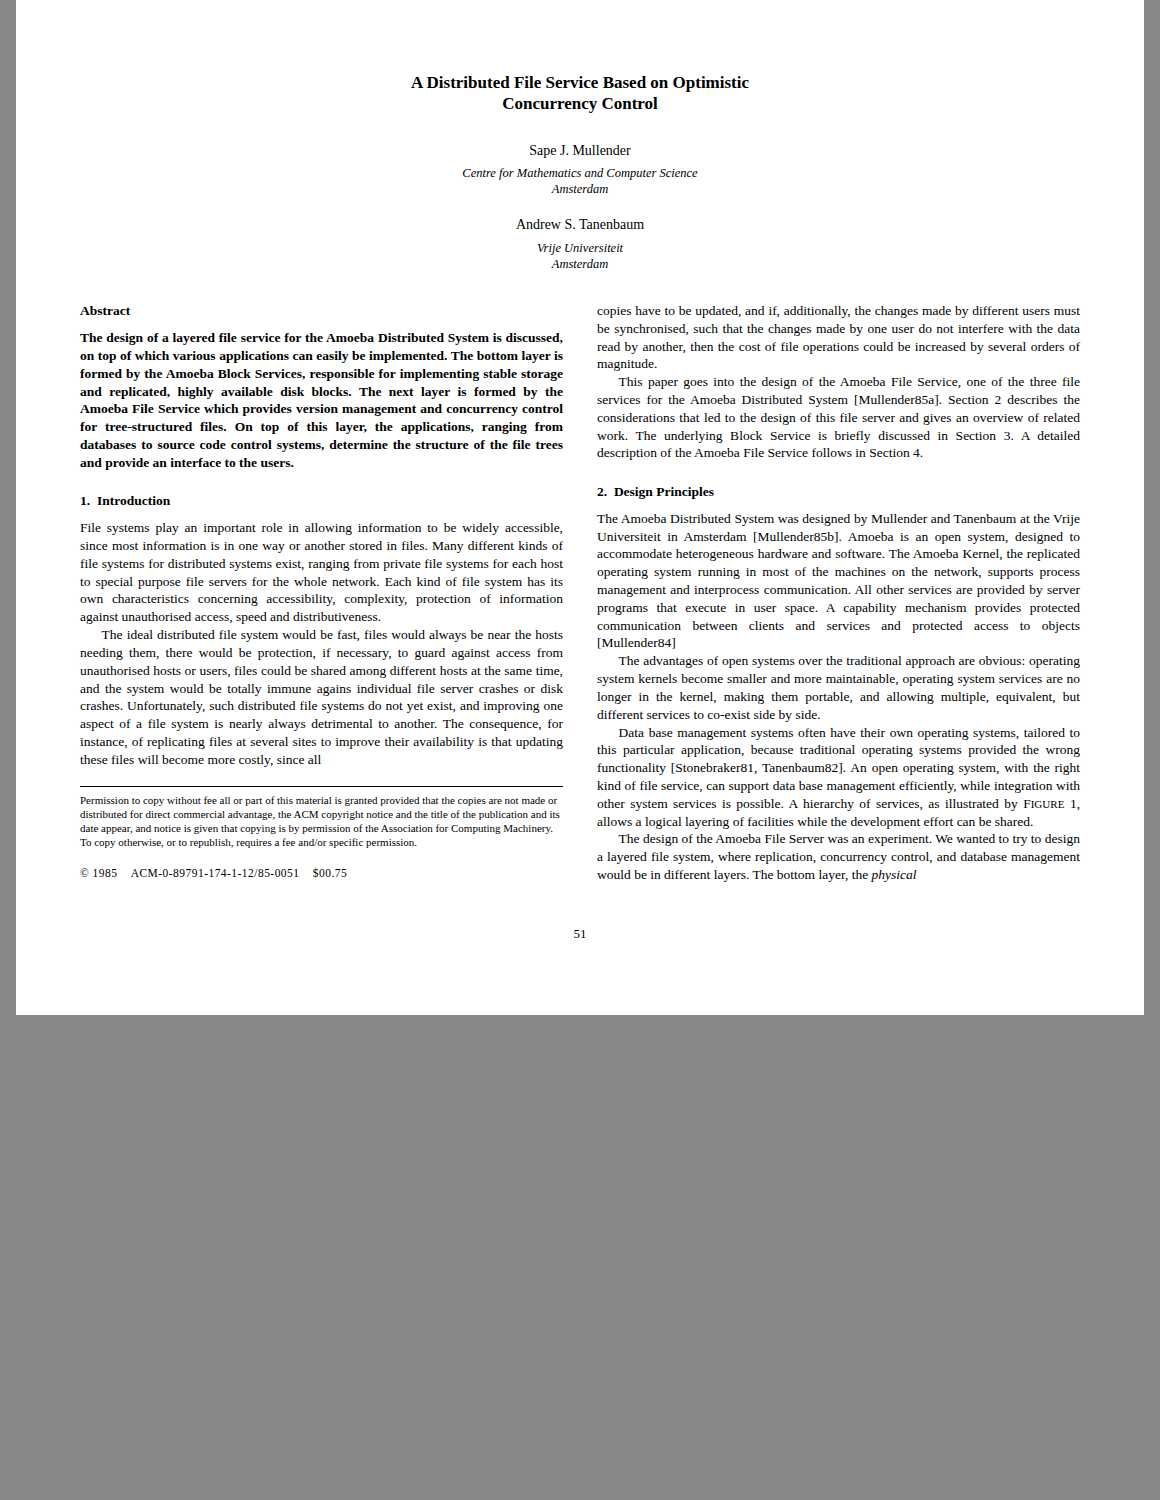A Distributed File Service Based on Optimistic
Concurrency Control
Sape J. Mullender
Centre for Mathematics and Computer Science
Amsterdam
Andrew S. Tanenbaum
Vrije Universiteit
Amsterdam
Abstract
The design of a layered file service for the Amoeba Distributed System is discussed, on top of which various applications can easily be implemented. The bottom layer is formed by the Amoeba Block Services, responsible for implementing stable storage and replicated, highly available disk blocks. The next layer is formed by the Amoeba File Service which provides version management and concurrency control for tree-structured files. On top of this layer, the applications, ranging from databases to source code control systems, determine the structure of the file trees and provide an interface to the users.
1. Introduction
File systems play an important role in allowing information to be widely accessible, since most information is in one way or another stored in files. Many different kinds of file systems for distributed systems exist, ranging from private file systems for each host to special purpose file servers for the whole network. Each kind of file system has its own characteristics concerning accessibility, complexity, protection of information against unauthorised access, speed and distributiveness.
The ideal distributed file system would be fast, files would always be near the hosts needing them, there would be protection, if necessary, to guard against access from unauthorised hosts or users, files could be shared among different hosts at the same time, and the system would be totally immune agains individual file server crashes or disk crashes. Unfortunately, such distributed file systems do not yet exist, and improving one aspect of a file system is nearly always detrimental to another. The consequence, for instance, of replicating files at several sites to improve their availability is that updating these files will become more costly, since all
Permission to copy without fee all or part of this material is granted provided that the copies are not made or distributed for direct commercial advantage, the ACM copyright notice and the title of the publication and its date appear, and notice is given that copying is by permission of the Association for Computing Machinery. To copy otherwise, or to republish, requires a fee and/or specific permission.
© 1985 ACM-0-89791-174-1-12/85-0051 $00.75
copies have to be updated, and if, additionally, the changes made by different users must be synchronised, such that the changes made by one user do not interfere with the data read by another, then the cost of file operations could be increased by several orders of magnitude.
This paper goes into the design of the Amoeba File Service, one of the three file services for the Amoeba Distributed System [Mullender85a]. Section 2 describes the considerations that led to the design of this file server and gives an overview of related work. The underlying Block Service is briefly discussed in Section 3. A detailed description of the Amoeba File Service follows in Section 4.
2. Design Principles
The Amoeba Distributed System was designed by Mullender and Tanenbaum at the Vrije Universiteit in Amsterdam [Mullender85b]. Amoeba is an open system, designed to accommodate heterogeneous hardware and software. The Amoeba Kernel, the replicated operating system running in most of the machines on the network, supports process management and interprocess communication. All other services are provided by server programs that execute in user space. A capability mechanism provides protected communication between clients and services and protected access to objects [Mullender84]
The advantages of open systems over the traditional approach are obvious: operating system kernels become smaller and more maintainable, operating system services are no longer in the kernel, making them portable, and allowing multiple, equivalent, but different services to co-exist side by side.
Data base management systems often have their own operating systems, tailored to this particular application, because traditional operating systems provided the wrong functionality [Stonebraker81, Tanenbaum82]. An open operating system, with the right kind of file service, can support data base management efficiently, while integration with other system services is possible. A hierarchy of services, as illustrated by FIGURE 1, allows a logical layering of facilities while the development effort can be shared.
The design of the Amoeba File Server was an experiment. We wanted to try to design a layered file system, where replication, concurrency control, and database management would be in different layers. The bottom layer, the physical
51